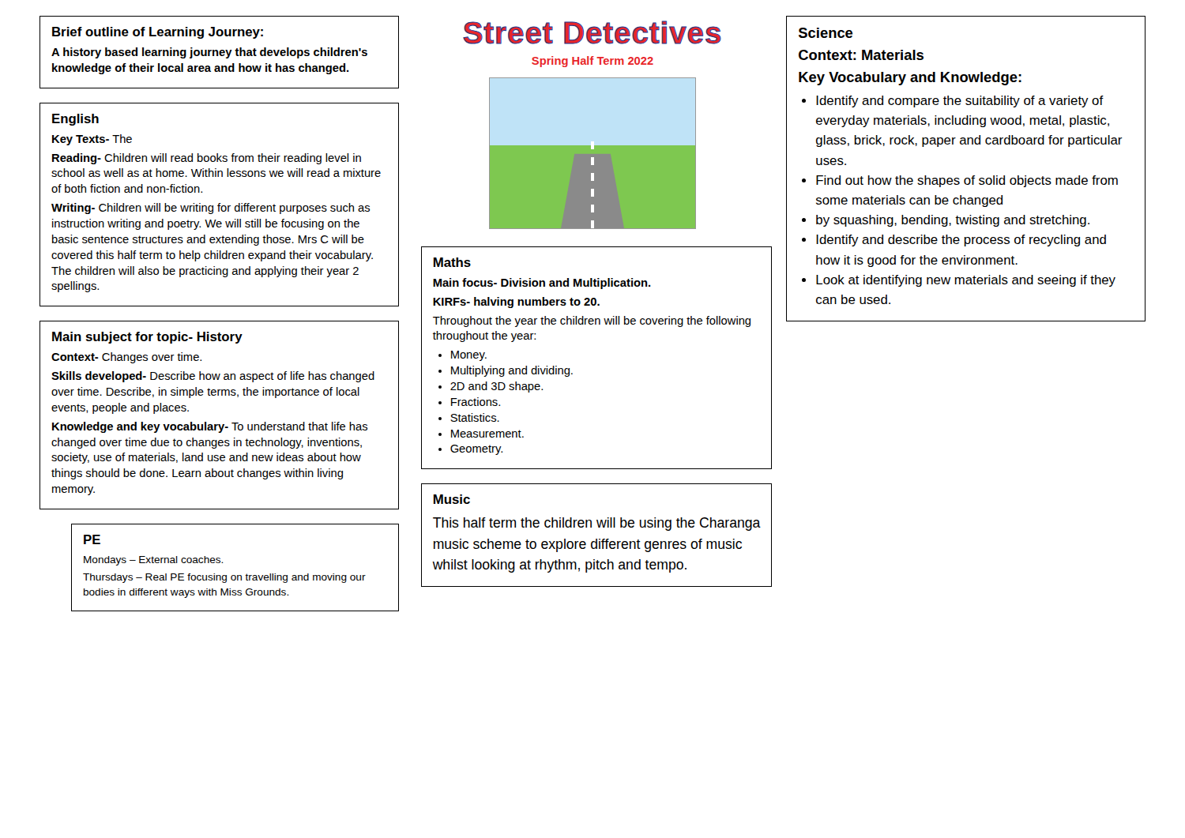Brief outline of Learning Journey:
A history based learning journey that develops children's knowledge of their local area and how it has changed.
English
Key Texts- The
Reading- Children will read books from their reading level in school as well as at home. Within lessons we will read a mixture of both fiction and non-fiction.
Writing- Children will be writing for different purposes such as instruction writing and poetry. We will still be focusing on the basic sentence structures and extending those. Mrs C will be covered this half term to help children expand their vocabulary. The children will also be practicing and applying their year 2 spellings.
Main subject for topic- History
Context- Changes over time.
Skills developed- Describe how an aspect of life has changed over time. Describe, in simple terms, the importance of local events, people and places.
Knowledge and key vocabulary- To understand that life has changed over time due to changes in technology, inventions, society, use of materials, land use and new ideas about how things should be done. Learn about changes within living memory.
PE
Mondays – External coaches.
Thursdays – Real PE focusing on travelling and moving our bodies in different ways with Miss Grounds.
Street Detectives
Spring Half Term 2022
Maths
Main focus- Division and Multiplication.
KIRFs- halving numbers to 20.
Throughout the year the children will be covering the following throughout the year:
Money.
Multiplying and dividing.
2D and 3D shape.
Fractions.
Statistics.
Measurement.
Geometry.
Music
This half term the children will be using the Charanga music scheme to explore different genres of music whilst looking at rhythm, pitch and tempo.
Science
Context: Materials
Key Vocabulary and Knowledge:
Identify and compare the suitability of a variety of everyday materials, including wood, metal, plastic, glass, brick, rock, paper and cardboard for particular uses.
Find out how the shapes of solid objects made from some materials can be changed
by squashing, bending, twisting and stretching.
Identify and describe the process of recycling and how it is good for the environment.
Look at identifying new materials and seeing if they can be used.